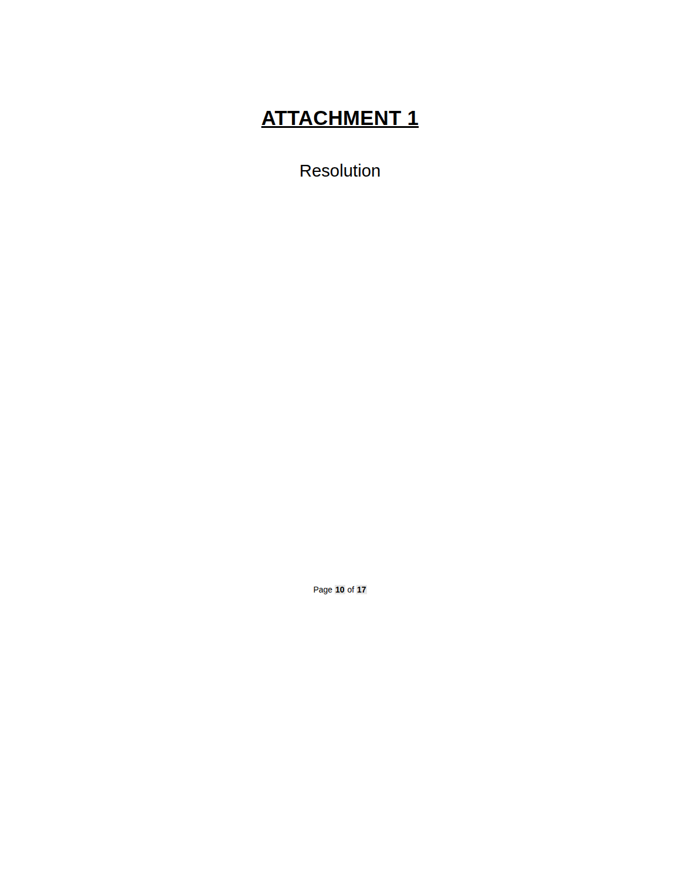ATTACHMENT 1
Resolution
Page 10 of 17